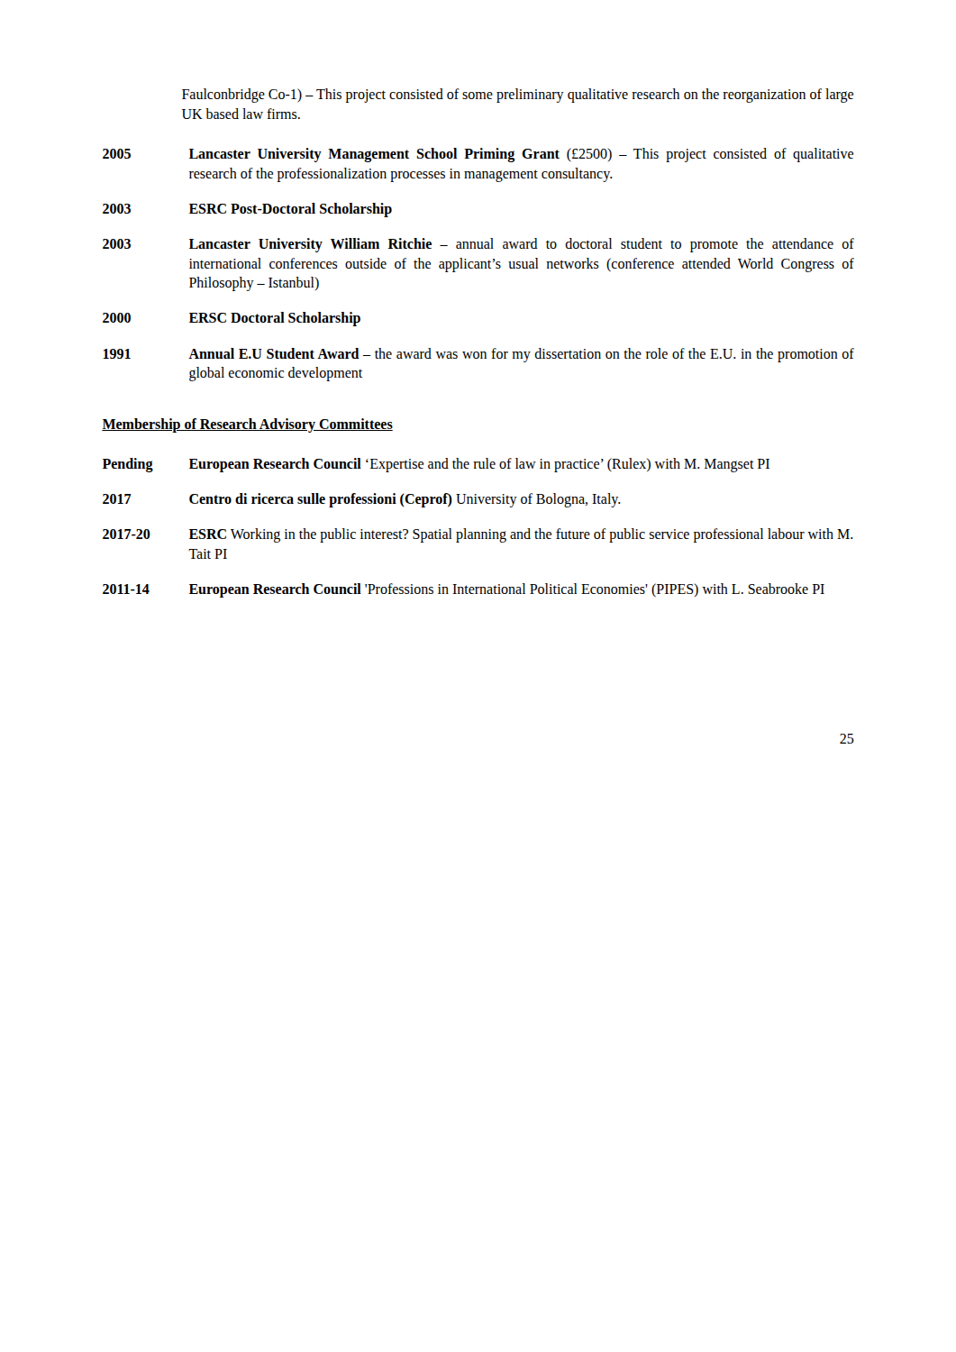Faulconbridge Co-1) – This project consisted of some preliminary qualitative research on the reorganization of large UK based law firms.
2005
Lancaster University Management School Priming Grant (£2500) – This project consisted of qualitative research of the professionalization processes in management consultancy.
2003
ESRC Post-Doctoral Scholarship
2003
Lancaster University William Ritchie – annual award to doctoral student to promote the attendance of international conferences outside of the applicant’s usual networks (conference attended World Congress of Philosophy – Istanbul)
2000
ERSC Doctoral Scholarship
1991
Annual E.U Student Award – the award was won for my dissertation on the role of the E.U. in the promotion of global economic development
Membership of Research Advisory Committees
Pending
European Research Council ‘Expertise and the rule of law in practice’ (Rulex) with M. Mangset PI
2017
Centro di ricerca sulle professioni (Ceprof) University of Bologna, Italy.
2017-20
ESRC Working in the public interest? Spatial planning and the future of public service professional labour with M. Tait PI
2011-14
European Research Council 'Professions in International Political Economies' (PIPES) with L. Seabrooke PI
25